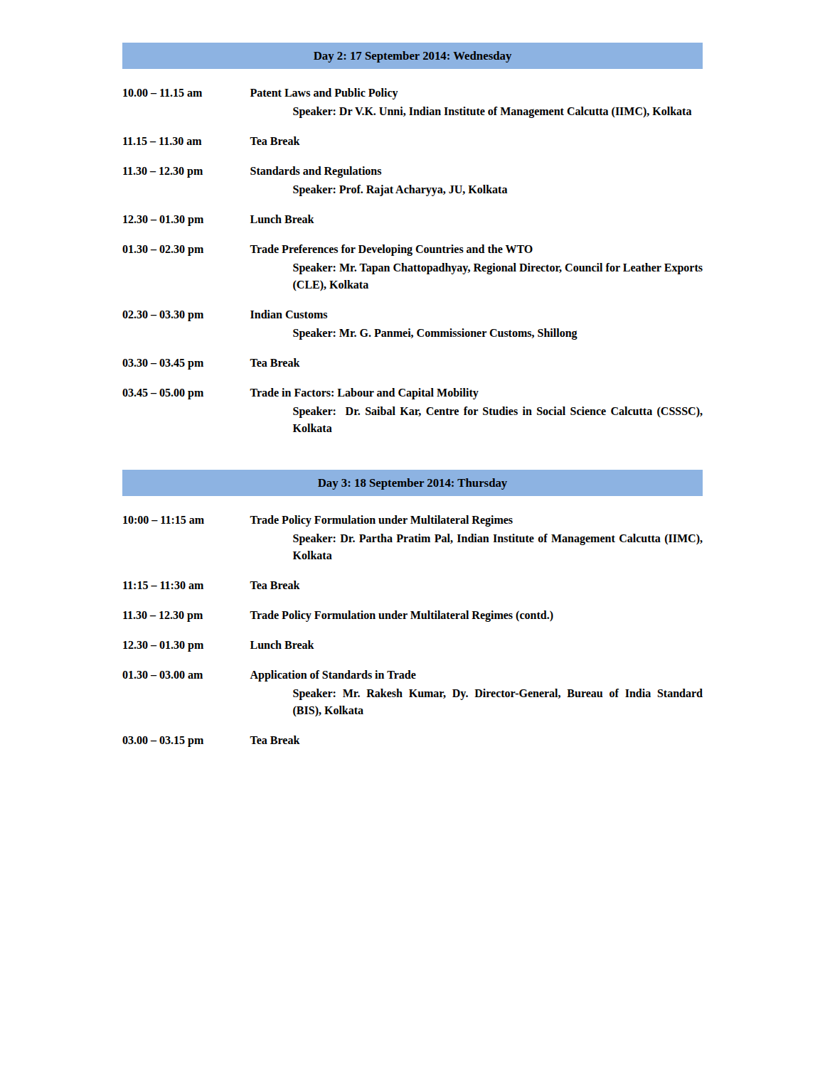Day 2: 17 September 2014: Wednesday
| 10.00 – 11.15 am | Patent Laws and Public Policy Speaker: Dr V.K. Unni, Indian Institute of Management Calcutta (IIMC), Kolkata |
| 11.15 – 11.30 am | Tea Break |
| 11.30 – 12.30 pm | Standards and Regulations Speaker: Prof. Rajat Acharyya, JU, Kolkata |
| 12.30 – 01.30 pm | Lunch Break |
| 01.30 – 02.30 pm | Trade Preferences for Developing Countries and the WTO Speaker: Mr. Tapan Chattopadhyay, Regional Director, Council for Leather Exports (CLE), Kolkata |
| 02.30 – 03.30 pm | Indian Customs Speaker: Mr. G. Panmei, Commissioner Customs, Shillong |
| 03.30 – 03.45 pm | Tea Break |
| 03.45 – 05.00 pm | Trade in Factors: Labour and Capital Mobility Speaker: Dr. Saibal Kar, Centre for Studies in Social Science Calcutta (CSSSC), Kolkata |
Day 3: 18 September 2014: Thursday
| 10:00 – 11:15 am | Trade Policy Formulation under Multilateral Regimes Speaker: Dr. Partha Pratim Pal, Indian Institute of Management Calcutta (IIMC), Kolkata |
| 11:15 – 11:30 am | Tea Break |
| 11.30 – 12.30 pm | Trade Policy Formulation under Multilateral Regimes (contd.) |
| 12.30 – 01.30 pm | Lunch Break |
| 01.30 – 03.00 am | Application of Standards in Trade Speaker: Mr. Rakesh Kumar, Dy. Director-General, Bureau of India Standard (BIS), Kolkata |
| 03.00 – 03.15 pm | Tea Break |